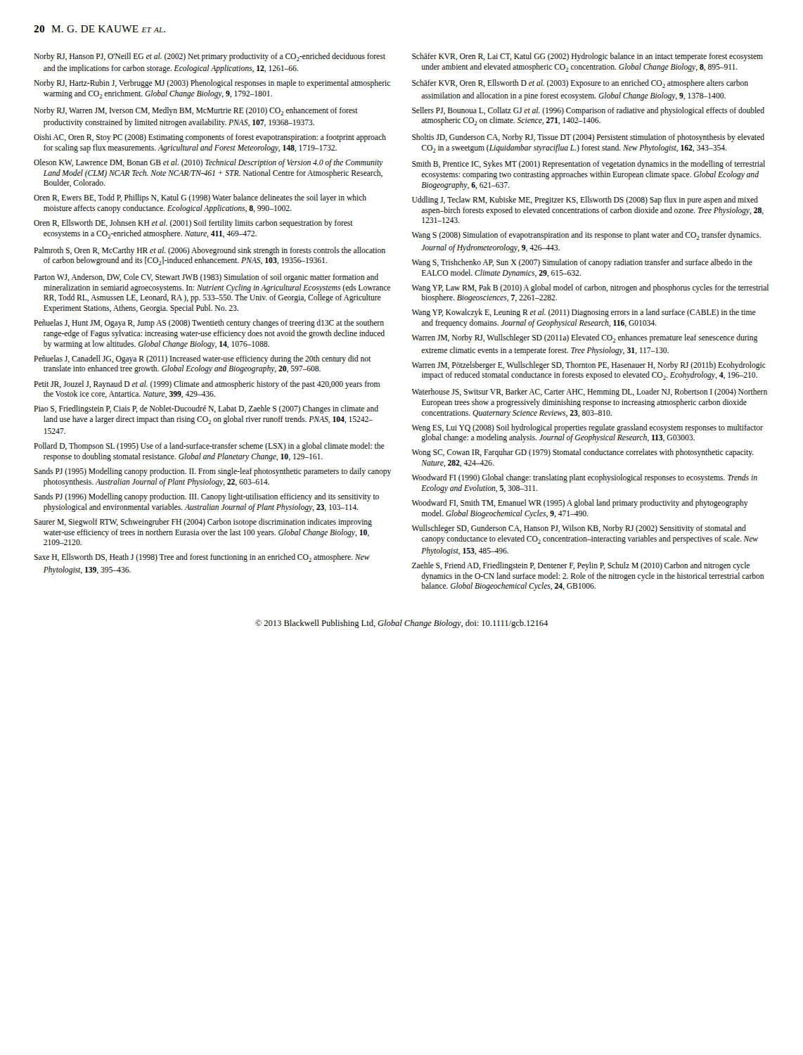20 M. G. DE KAUWE et al.
Norby RJ, Hanson PJ, O'Neill EG et al. (2002) Net primary productivity of a CO2-enriched deciduous forest and the implications for carbon storage. Ecological Applications, 12, 1261–66.
Norby RJ, Hartz-Rubin J, Verbrugge MJ (2003) Phenological responses in maple to experimental atmospheric warming and CO2 enrichment. Global Change Biology, 9, 1792–1801.
Norby RJ, Warren JM, Iverson CM, Medlyn BM, McMurtrie RE (2010) CO2 enhancement of forest productivity constrained by limited nitrogen availability. PNAS, 107, 19368–19373.
Oishi AC, Oren R, Stoy PC (2008) Estimating components of forest evapotranspiration: a footprint approach for scaling sap flux measurements. Agricultural and Forest Meteorology, 148, 1719–1732.
Oleson KW, Lawrence DM, Bonan GB et al. (2010) Technical Description of Version 4.0 of the Community Land Model (CLM) NCAR Tech. Note NCAR/TN-461 + STR. National Centre for Atmospheric Research, Boulder, Colorado.
Oren R, Ewers BE, Todd P, Phillips N, Katul G (1998) Water balance delineates the soil layer in which moisture affects canopy conductance. Ecological Applications, 8, 990–1002.
Oren R, Ellsworth DE, Johnsen KH et al. (2001) Soil fertility limits carbon sequestration by forest ecosystems in a CO2-enriched atmosphere. Nature, 411, 469–472.
Palmroth S, Oren R, McCarthy HR et al. (2006) Aboveground sink strength in forests controls the allocation of carbon belowground and its [CO2]-induced enhancement. PNAS, 103, 19356–19361.
Parton WJ, Anderson, DW, Cole CV, Stewart JWB (1983) Simulation of soil organic matter formation and mineralization in semiarid agroecosystems. In: Nutrient Cycling in Agricultural Ecosystems (eds Lowrance RR, Todd RL, Asmussen LE, Leonard, RA ), pp. 533–550. The Univ. of Georgia, College of Agriculture Experiment Stations, Athens, Georgia. Special Publ. No. 23.
Peñuelas J, Hunt JM, Ogaya R, Jump AS (2008) Twentieth century changes of treering d13C at the southern range-edge of Fagus sylvatica: increasing water-use efficiency does not avoid the growth decline induced by warming at low altitudes. Global Change Biology, 14, 1076–1088.
Peñuelas J, Canadell JG, Ogaya R (2011) Increased water-use efficiency during the 20th century did not translate into enhanced tree growth. Global Ecology and Biogeography, 20, 597–608.
Petit JR, Jouzel J, Raynaud D et al. (1999) Climate and atmospheric history of the past 420,000 years from the Vostok ice core, Antartica. Nature, 399, 429–436.
Piao S, Friedlingstein P, Ciais P, de Noblet-Ducoudré N, Labat D, Zaehle S (2007) Changes in climate and land use have a larger direct impact than rising CO2 on global river runoff trends. PNAS, 104, 15242–15247.
Pollard D, Thompson SL (1995) Use of a land-surface-transfer scheme (LSX) in a global climate model: the response to doubling stomatal resistance. Global and Planetary Change, 10, 129–161.
Sands PJ (1995) Modelling canopy production. II. From single-leaf photosynthetic parameters to daily canopy photosynthesis. Australian Journal of Plant Physiology, 22, 603–614.
Sands PJ (1996) Modelling canopy production. III. Canopy light-utilisation efficiency and its sensitivity to physiological and environmental variables. Australian Journal of Plant Physiology, 23, 103–114.
Saurer M, Siegwolf RTW, Schweingruber FH (2004) Carbon isotope discrimination indicates improving water-use efficiency of trees in northern Eurasia over the last 100 years. Global Change Biology, 10, 2109–2120.
Saxe H, Ellsworth DS, Heath J (1998) Tree and forest functioning in an enriched CO2 atmosphere. New Phytologist, 139, 395–436.
Schäfer KVR, Oren R, Lai CT, Katul GG (2002) Hydrologic balance in an intact temperate forest ecosystem under ambient and elevated atmospheric CO2 concentration. Global Change Biology, 8, 895–911.
Schäfer KVR, Oren R, Ellsworth D et al. (2003) Exposure to an enriched CO2 atmosphere alters carbon assimilation and allocation in a pine forest ecosystem. Global Change Biology, 9, 1378–1400.
Sellers PJ, Bounoua L, Collatz GJ et al. (1996) Comparison of radiative and physiological effects of doubled atmospheric CO2 on climate. Science, 271, 1402–1406.
Sholtis JD, Gunderson CA, Norby RJ, Tissue DT (2004) Persistent stimulation of photosynthesis by elevated CO2 in a sweetgum (Liquidambar styraciflua L.) forest stand. New Phytologist, 162, 343–354.
Smith B, Prentice IC, Sykes MT (2001) Representation of vegetation dynamics in the modelling of terrestrial ecosystems: comparing two contrasting approaches within European climate space. Global Ecology and Biogeography, 6, 621–637.
Uddling J, Teclaw RM, Kubiske ME, Pregitzer KS, Ellsworth DS (2008) Sap flux in pure aspen and mixed aspen–birch forests exposed to elevated concentrations of carbon dioxide and ozone. Tree Physiology, 28, 1231–1243.
Wang S (2008) Simulation of evapotranspiration and its response to plant water and CO2 transfer dynamics. Journal of Hydrometeorology, 9, 426–443.
Wang S, Trishchenko AP, Sun X (2007) Simulation of canopy radiation transfer and surface albedo in the EALCO model. Climate Dynamics, 29, 615–632.
Wang YP, Law RM, Pak B (2010) A global model of carbon, nitrogen and phosphorus cycles for the terrestrial biosphere. Biogeosciences, 7, 2261–2282.
Wang YP, Kowalczyk E, Leuning R et al. (2011) Diagnosing errors in a land surface (CABLE) in the time and frequency domains. Journal of Geophysical Research, 116, G01034.
Warren JM, Norby RJ, Wullschleger SD (2011a) Elevated CO2 enhances premature leaf senescence during extreme climatic events in a temperate forest. Tree Physiology, 31, 117–130.
Warren JM, Pötzelsberger E, Wullschleger SD, Thornton PE, Hasenauer H, Norby RJ (2011b) Ecohydrologic impact of reduced stomatal conductance in forests exposed to elevated CO2. Ecohydrology, 4, 196–210.
Waterhouse JS, Switsur VR, Barker AC, Carter AHC, Hemming DL, Loader NJ, Robertson I (2004) Northern European trees show a progressively diminishing response to increasing atmospheric carbon dioxide concentrations. Quaternary Science Reviews, 23, 803–810.
Weng ES, Lui YQ (2008) Soil hydrological properties regulate grassland ecosystem responses to multifactor global change: a modeling analysis. Journal of Geophysical Research, 113, G03003.
Wong SC, Cowan IR, Farquhar GD (1979) Stomatal conductance correlates with photosynthetic capacity. Nature, 282, 424–426.
Woodward FI (1990) Global change: translating plant ecophysiological responses to ecosystems. Trends in Ecology and Evolution, 5, 308–311.
Woodward FI, Smith TM, Emanuel WR (1995) A global land primary productivity and phytogeography model. Global Biogeochemical Cycles, 9, 471–490.
Wullschleger SD, Gunderson CA, Hanson PJ, Wilson KB, Norby RJ (2002) Sensitivity of stomatal and canopy conductance to elevated CO2 concentration–interacting variables and perspectives of scale. New Phytologist, 153, 485–496.
Zaehle S, Friend AD, Friedlingstein P, Dentener F, Peylin P, Schulz M (2010) Carbon and nitrogen cycle dynamics in the O-CN land surface model: 2. Role of the nitrogen cycle in the historical terrestrial carbon balance. Global Biogeochemical Cycles, 24, GB1006.
© 2013 Blackwell Publishing Ltd, Global Change Biology, doi: 10.1111/gcb.12164